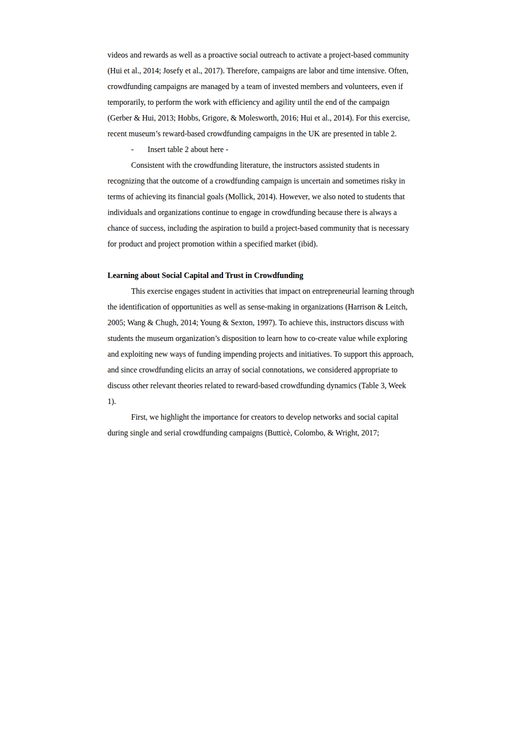videos and rewards as well as a proactive social outreach to activate a project-based community (Hui et al., 2014; Josefy et al., 2017). Therefore, campaigns are labor and time intensive. Often, crowdfunding campaigns are managed by a team of invested members and volunteers, even if temporarily, to perform the work with efficiency and agility until the end of the campaign (Gerber & Hui, 2013; Hobbs, Grigore, & Molesworth, 2016; Hui et al., 2014). For this exercise, recent museum’s reward-based crowdfunding campaigns in the UK are presented in table 2.
-Insert table 2 about here -
Consistent with the crowdfunding literature, the instructors assisted students in recognizing that the outcome of a crowdfunding campaign is uncertain and sometimes risky in terms of achieving its financial goals (Mollick, 2014). However, we also noted to students that individuals and organizations continue to engage in crowdfunding because there is always a chance of success, including the aspiration to build a project-based community that is necessary for product and project promotion within a specified market (ibid).
Learning about Social Capital and Trust in Crowdfunding
This exercise engages student in activities that impact on entrepreneurial learning through the identification of opportunities as well as sense-making in organizations (Harrison & Leitch, 2005; Wang & Chugh, 2014; Young & Sexton, 1997). To achieve this, instructors discuss with students the museum organization’s disposition to learn how to co-create value while exploring and exploiting new ways of funding impending projects and initiatives. To support this approach, and since crowdfunding elicits an array of social connotations, we considered appropriate to discuss other relevant theories related to reward-based crowdfunding dynamics (Table 3, Week 1).
First, we highlight the importance for creators to develop networks and social capital during single and serial crowdfunding campaigns (Butticè, Colombo, & Wright, 2017;